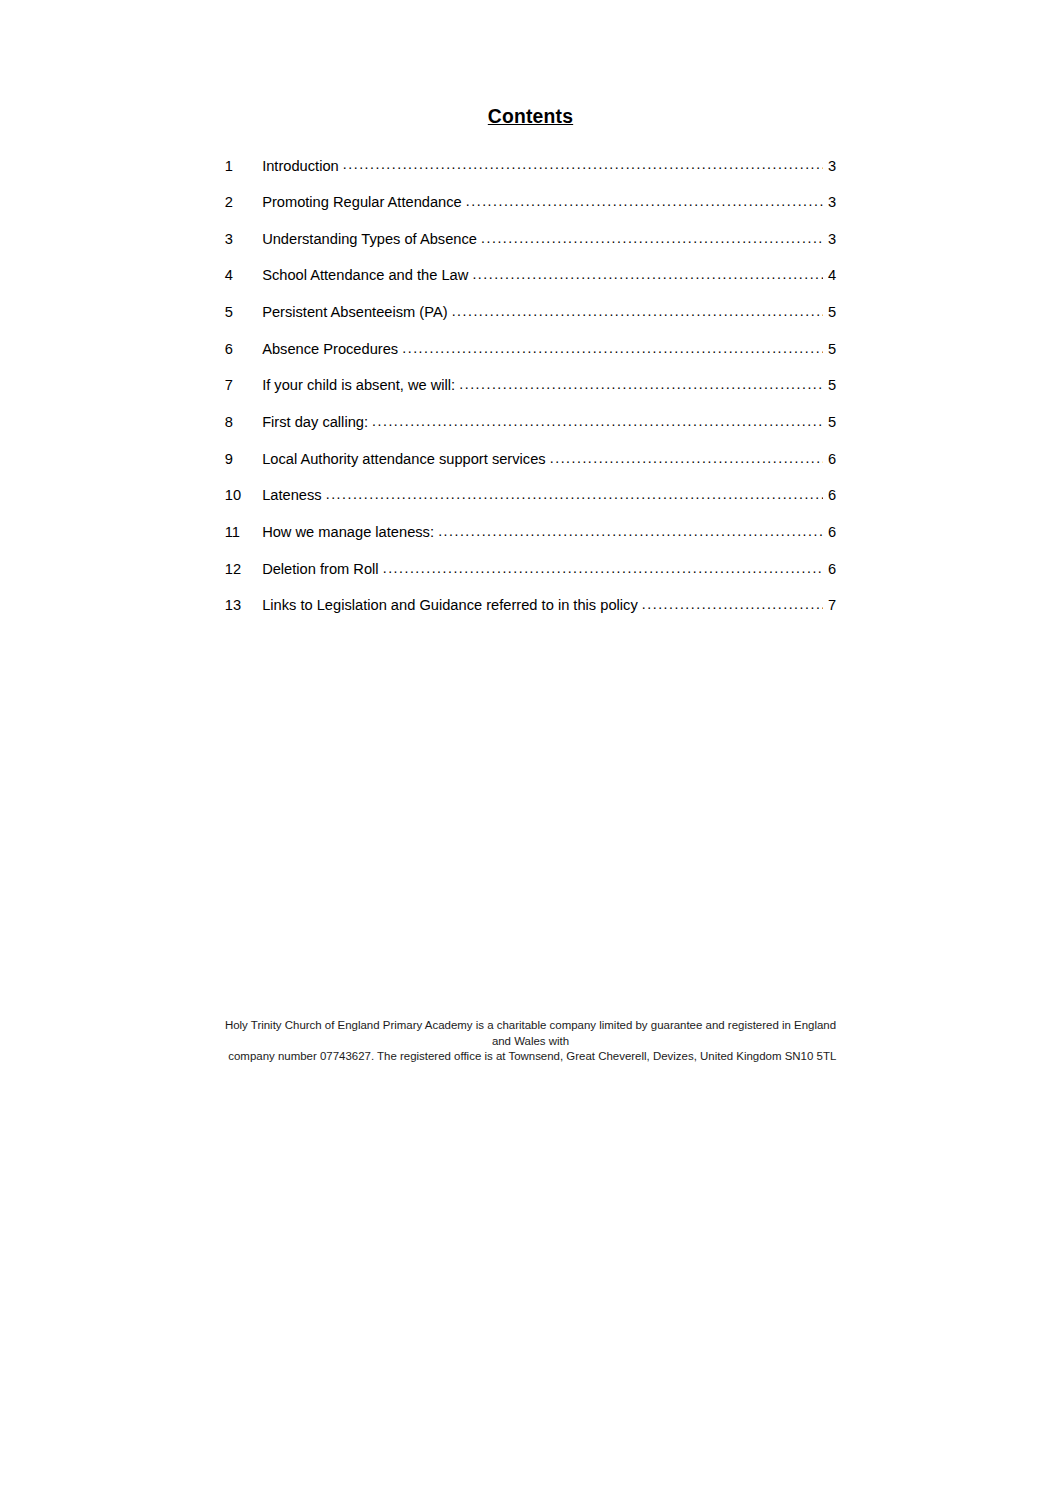Contents
1 Introduction .................................................................................................................. 3
2 Promoting Regular Attendance ......................................................................................... 3
3 Understanding Types of Absence ....................................................................................... 3
4 School Attendance and the Law ......................................................................................... 4
5 Persistent Absenteeism (PA) ................................................................................................ 5
6 Absence Procedures ......................................................................................................... 5
7 If your child is absent, we will: .............................................................................................. 5
8 First day calling: .............................................................................................................. 5
9 Local Authority attendance support services ....................................................................... 6
10 Lateness ......................................................................................................................... 6
11 How we manage lateness: ................................................................................................. 6
12 Deletion from Roll ........................................................................................................... 6
13 Links to Legislation and Guidance referred to in this policy ................................................... 7
Holy Trinity Church of England Primary Academy is a charitable company limited by guarantee and registered in England and Wales with
company number 07743627. The registered office is at Townsend, Great Cheverell, Devizes, United Kingdom SN10 5TL